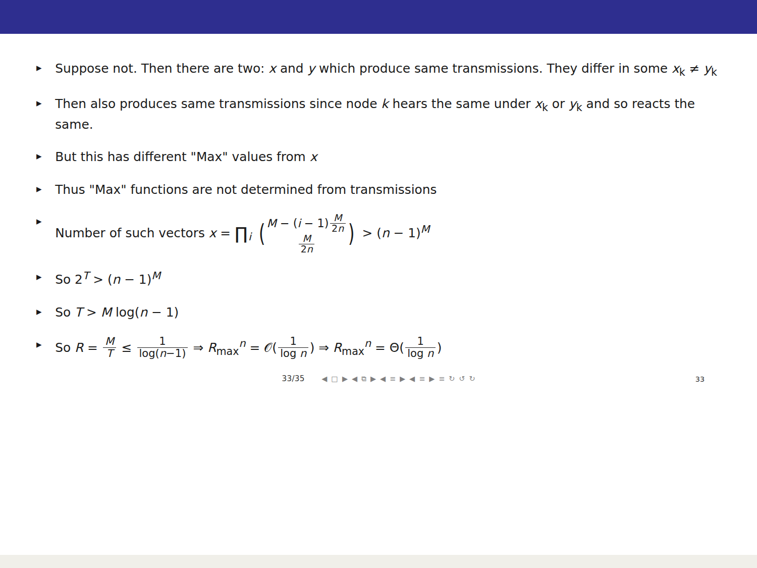Suppose not. Then there are two: x and y which produce same transmissions. They differ in some xk ≠ yk
Then also produces same transmissions since node k hears the same under xk or yk and so reacts the same.
But this has different "Max" values from x
Thus "Max" functions are not determined from transmissions
Number of such vectors x = ∏i ( M − (i − 1)M 2n M 2n ) > (n − 1)M
So 2T > (n − 1)M
So T > M log(n − 1)
So R = MT ≤ 1 log(n−1) ⇒ Rmaxn = 𝒪(1 log n) ⇒ Rmaxn = Θ(1 log n)
33/35 ◀□▶ ◀⧉▶ ◀≡▶ ◀≡▶ ≡ ↻↺↻ 33